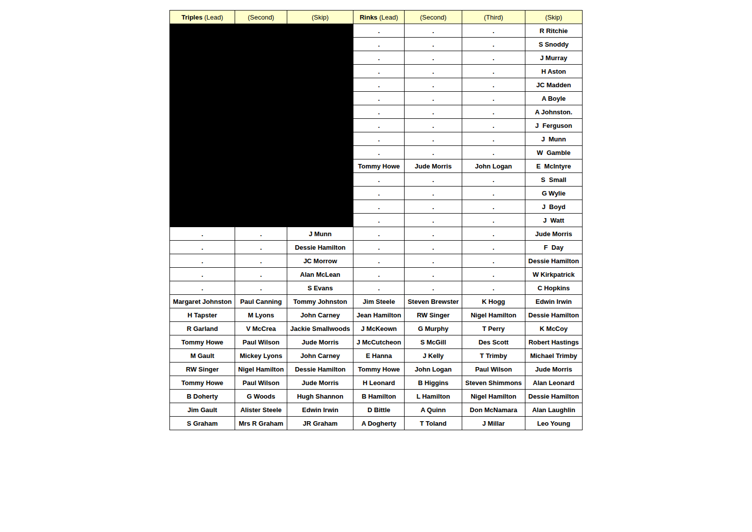| Triples (Lead) | (Second) | (Skip) | Rinks (Lead) | (Second) | (Third) | (Skip) |
| --- | --- | --- | --- | --- | --- | --- |
| | | | . | . | . | R Ritchie |
| | | | . | . | . | S Snoddy |
| | | | . | . | . | J Murray |
| | | | . | . | . | H Aston |
| | | | . | . | . | JC Madden |
| | | | . | . | . | A Boyle |
| | | | . | . | . | A Johnston. |
| | | | . | . | . | J Ferguson |
| | | | . | . | . | J Munn |
| | | | . | . | . | W Gamble |
| | | | Tommy Howe | Jude Morris | John Logan | E McIntyre |
| | | | . | . | . | S Small |
| | | | . | . | . | G Wylie |
| | | | . | . | . | J Boyd |
| | | | . | . | . | J Watt |
| . | . | J Munn | . | . | . | Jude Morris |
| . | . | Dessie Hamilton | . | . | . | F Day |
| . | . | JC Morrow | . | . | . | Dessie Hamilton |
| . | . | Alan McLean | . | . | . | W Kirkpatrick |
| . | . | S Evans | . | . | . | C Hopkins |
| Margaret Johnston | Paul Canning | Tommy Johnston | Jim Steele | Steven Brewster | K Hogg | Edwin Irwin |
| H Tapster | M Lyons | John Carney | Jean Hamilton | RW Singer | Nigel Hamilton | Dessie Hamilton |
| R Garland | V McCrea | Jackie Smallwoods | J McKeown | G Murphy | T Perry | K McCoy |
| Tommy Howe | Paul Wilson | Jude Morris | J McCutcheon | S McGill | Des Scott | Robert Hastings |
| M Gault | Mickey Lyons | John Carney | E Hanna | J Kelly | T Trimby | Michael Trimby |
| RW Singer | Nigel Hamilton | Dessie Hamilton | Tommy Howe | John Logan | Paul Wilson | Jude Morris |
| Tommy Howe | Paul Wilson | Jude Morris | H Leonard | B Higgins | Steven Shimmons | Alan Leonard |
| B Doherty | G Woods | Hugh Shannon | B Hamilton | L Hamilton | Nigel Hamilton | Dessie Hamilton |
| Jim Gault | Alister Steele | Edwin Irwin | D Bittle | A Quinn | Don McNamara | Alan Laughlin |
| S Graham | Mrs R Graham | JR Graham | A Dogherty | T Toland | J Millar | Leo Young |